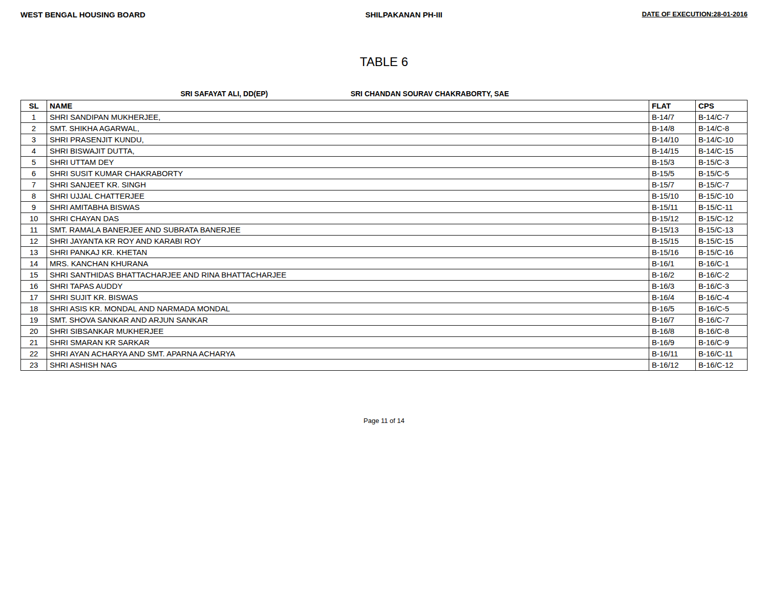WEST BENGAL HOUSING BOARD
SHILPAKANAN PH-III
DATE OF EXECUTION:28-01-2016
TABLE 6
SRI SAFAYAT ALI, DD(EP)
SRI CHANDAN SOURAV CHAKRABORTY, SAE
| SL | NAME | FLAT | CPS |
| --- | --- | --- | --- |
| 1 | SHRI SANDIPAN MUKHERJEE, | B-14/7 | B-14/C-7 |
| 2 | SMT. SHIKHA AGARWAL, | B-14/8 | B-14/C-8 |
| 3 | SHRI PRASENJIT KUNDU, | B-14/10 | B-14/C-10 |
| 4 | SHRI BISWAJIT DUTTA, | B-14/15 | B-14/C-15 |
| 5 | SHRI UTTAM DEY | B-15/3 | B-15/C-3 |
| 6 | SHRI SUSIT KUMAR CHAKRABORTY | B-15/5 | B-15/C-5 |
| 7 | SHRI SANJEET KR. SINGH | B-15/7 | B-15/C-7 |
| 8 | SHRI UJJAL CHATTERJEE | B-15/10 | B-15/C-10 |
| 9 | SHRI AMITABHA BISWAS | B-15/11 | B-15/C-11 |
| 10 | SHRI CHAYAN DAS | B-15/12 | B-15/C-12 |
| 11 | SMT. RAMALA BANERJEE AND SUBRATA BANERJEE | B-15/13 | B-15/C-13 |
| 12 | SHRI JAYANTA KR ROY AND KARABI ROY | B-15/15 | B-15/C-15 |
| 13 | SHRI PANKAJ KR. KHETAN | B-15/16 | B-15/C-16 |
| 14 | MRS. KANCHAN KHURANA | B-16/1 | B-16/C-1 |
| 15 | SHRI SANTHIDAS BHATTACHARJEE AND RINA BHATTACHARJEE | B-16/2 | B-16/C-2 |
| 16 | SHRI TAPAS AUDDY | B-16/3 | B-16/C-3 |
| 17 | SHRI SUJIT KR. BISWAS | B-16/4 | B-16/C-4 |
| 18 | SHRI ASIS KR. MONDAL AND NARMADA MONDAL | B-16/5 | B-16/C-5 |
| 19 | SMT. SHOVA SANKAR AND ARJUN SANKAR | B-16/7 | B-16/C-7 |
| 20 | SHRI SIBSANKAR MUKHERJEE | B-16/8 | B-16/C-8 |
| 21 | SHRI SMARAN KR SARKAR | B-16/9 | B-16/C-9 |
| 22 | SHRI AYAN ACHARYA AND SMT. APARNA ACHARYA | B-16/11 | B-16/C-11 |
| 23 | SHRI ASHISH NAG | B-16/12 | B-16/C-12 |
Page 11 of 14